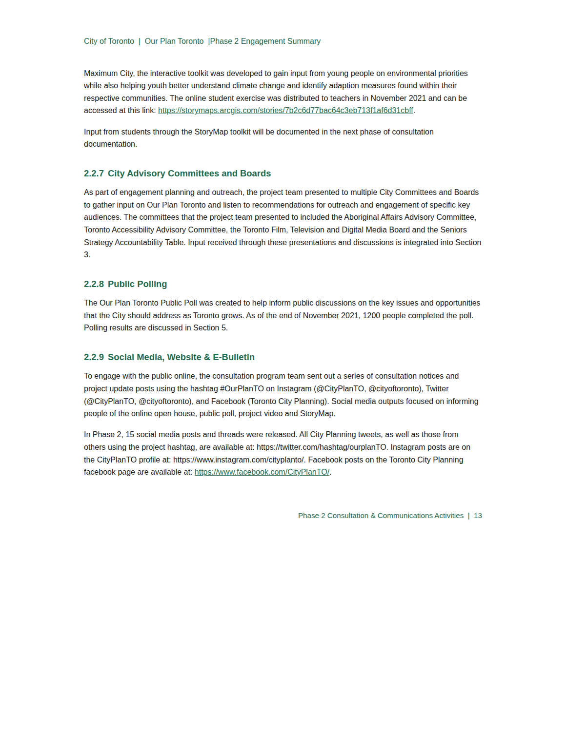City of Toronto | Our Plan Toronto |Phase 2 Engagement Summary
Maximum City, the interactive toolkit was developed to gain input from young people on environmental priorities while also helping youth better understand climate change and identify adaption measures found within their respective communities. The online student exercise was distributed to teachers in November 2021 and can be accessed at this link: https://storymaps.arcgis.com/stories/7b2c6d77bac64c3eb713f1af6d31cbff.
Input from students through the StoryMap toolkit will be documented in the next phase of consultation documentation.
2.2.7 City Advisory Committees and Boards
As part of engagement planning and outreach, the project team presented to multiple City Committees and Boards to gather input on Our Plan Toronto and listen to recommendations for outreach and engagement of specific key audiences. The committees that the project team presented to included the Aboriginal Affairs Advisory Committee, Toronto Accessibility Advisory Committee, the Toronto Film, Television and Digital Media Board and the Seniors Strategy Accountability Table. Input received through these presentations and discussions is integrated into Section 3.
2.2.8 Public Polling
The Our Plan Toronto Public Poll was created to help inform public discussions on the key issues and opportunities that the City should address as Toronto grows. As of the end of November 2021, 1200 people completed the poll. Polling results are discussed in Section 5.
2.2.9 Social Media, Website & E-Bulletin
To engage with the public online, the consultation program team sent out a series of consultation notices and project update posts using the hashtag #OurPlanTO on Instagram (@CityPlanTO, @cityoftoronto), Twitter (@CityPlanTO, @cityoftoronto), and Facebook (Toronto City Planning). Social media outputs focused on informing people of the online open house, public poll, project video and StoryMap.
In Phase 2, 15 social media posts and threads were released. All City Planning tweets, as well as those from others using the project hashtag, are available at: https://twitter.com/hashtag/ourplanTO. Instagram posts are on the CityPlanTO profile at: https://www.instagram.com/cityplanto/. Facebook posts on the Toronto City Planning facebook page are available at: https://www.facebook.com/CityPlanTO/.
Phase 2 Consultation & Communications Activities | 13